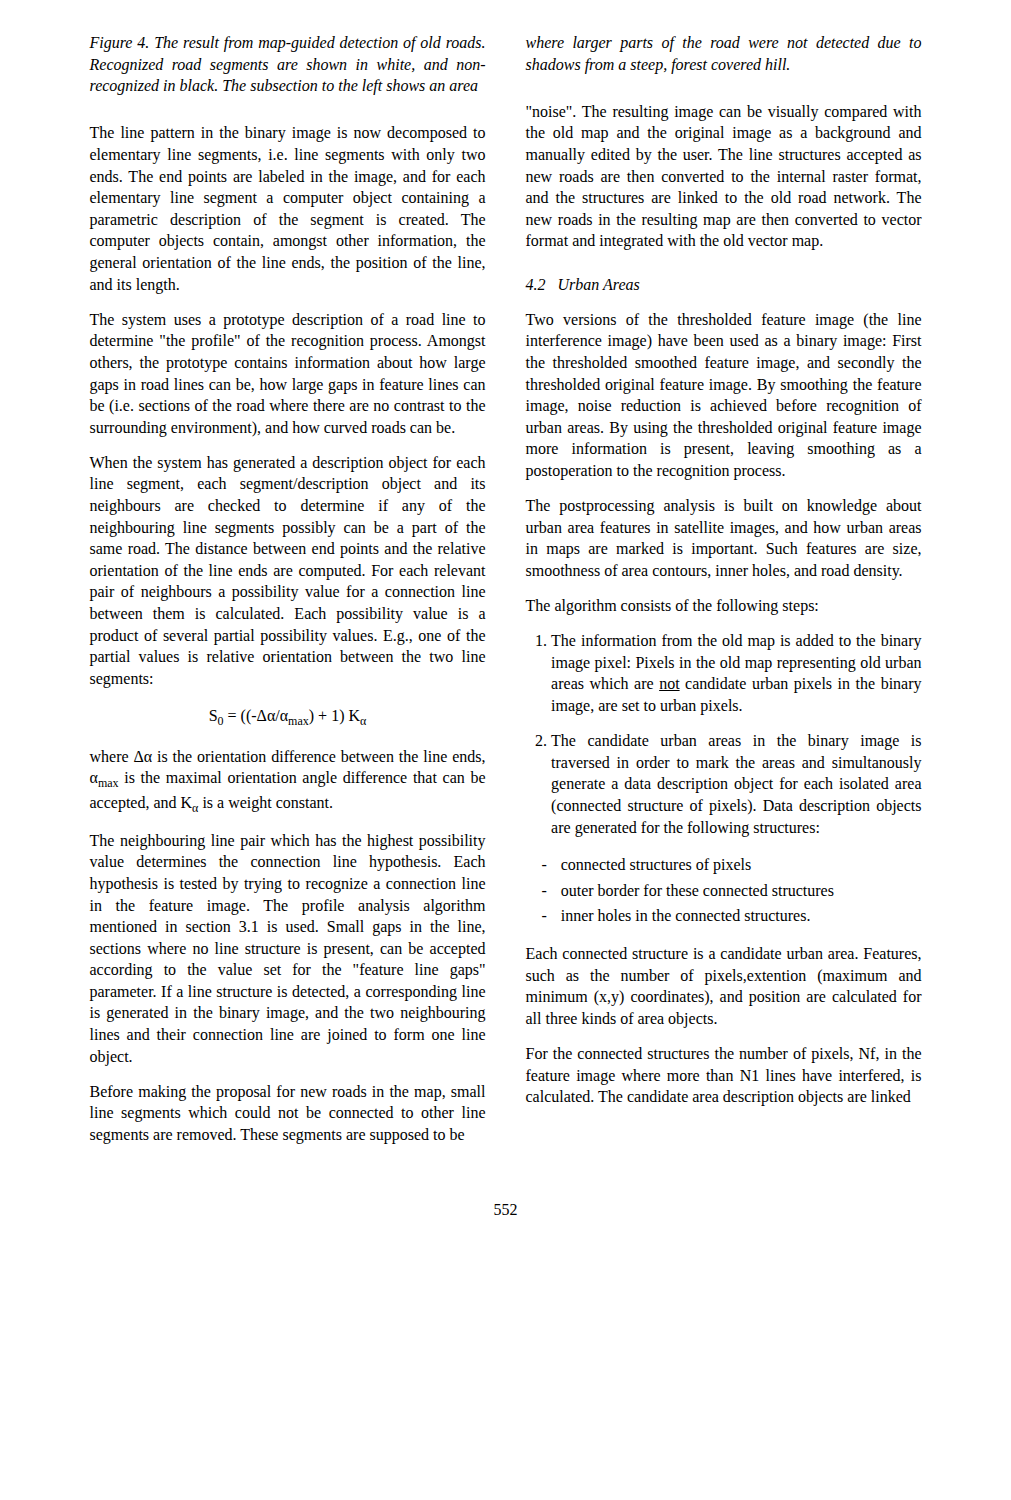Figure 4. The result from map-guided detection of old roads. Recognized road segments are shown in white, and non-recognized in black. The subsection to the left shows an area
The line pattern in the binary image is now decomposed to elementary line segments, i.e. line segments with only two ends. The end points are labeled in the image, and for each elementary line segment a computer object containing a parametric description of the segment is created. The computer objects contain, amongst other information, the general orientation of the line ends, the position of the line, and its length.
The system uses a prototype description of a road line to determine "the profile" of the recognition process. Amongst others, the prototype contains information about how large gaps in road lines can be, how large gaps in feature lines can be (i.e. sections of the road where there are no contrast to the surrounding environment), and how curved roads can be.
When the system has generated a description object for each line segment, each segment/description object and its neighbours are checked to determine if any of the neighbouring line segments possibly can be a part of the same road. The distance between end points and the relative orientation of the line ends are computed. For each relevant pair of neighbours a possibility value for a connection line between them is calculated. Each possibility value is a product of several partial possibility values. E.g., one of the partial values is relative orientation between the two line segments:
S0 = ((-Δα/αmax) + 1) Kα
where Δα is the orientation difference between the line ends, αmax is the maximal orientation angle difference that can be accepted, and Kα is a weight constant.
The neighbouring line pair which has the highest possibility value determines the connection line hypothesis. Each hypothesis is tested by trying to recognize a connection line in the feature image. The profile analysis algorithm mentioned in section 3.1 is used. Small gaps in the line, sections where no line structure is present, can be accepted according to the value set for the "feature line gaps" parameter. If a line structure is detected, a corresponding line is generated in the binary image, and the two neighbouring lines and their connection line are joined to form one line object.
Before making the proposal for new roads in the map, small line segments which could not be connected to other line segments are removed. These segments are supposed to be
where larger parts of the road were not detected due to shadows from a steep, forest covered hill.
"noise". The resulting image can be visually compared with the old map and the original image as a background and manually edited by the user. The line structures accepted as new roads are then converted to the internal raster format, and the structures are linked to the old road network. The new roads in the resulting map are then converted to vector format and integrated with the old vector map.
4.2 Urban Areas
Two versions of the thresholded feature image (the line interference image) have been used as a binary image: First the thresholded smoothed feature image, and secondly the thresholded original feature image. By smoothing the feature image, noise reduction is achieved before recognition of urban areas. By using the thresholded original feature image more information is present, leaving smoothing as a postoperation to the recognition process.
The postprocessing analysis is built on knowledge about urban area features in satellite images, and how urban areas in maps are marked is important. Such features are size, smoothness of area contours, inner holes, and road density.
The algorithm consists of the following steps:
The information from the old map is added to the binary image pixel: Pixels in the old map representing old urban areas which are not candidate urban pixels in the binary image, are set to urban pixels.
The candidate urban areas in the binary image is traversed in order to mark the areas and simultanously generate a data description object for each isolated area (connected structure of pixels). Data description objects are generated for the following structures:
connected structures of pixels
outer border for these connected structures
inner holes in the connected structures.
Each connected structure is a candidate urban area. Features, such as the number of pixels,extention (maximum and minimum (x,y) coordinates), and position are calculated for all three kinds of area objects.
For the connected structures the number of pixels, Nf, in the feature image where more than N1 lines have interfered, is calculated. The candidate area description objects are linked
552